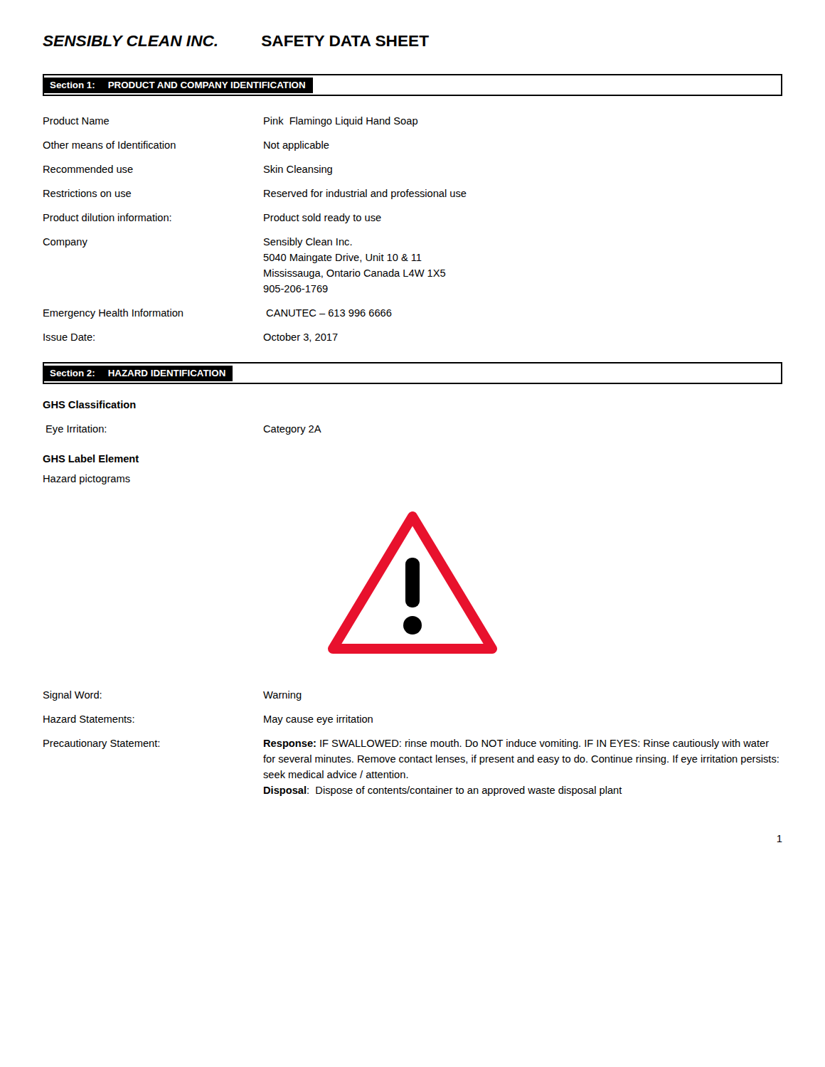SENSIBLY CLEAN INC. SAFETY DATA SHEET
Section 1: PRODUCT AND COMPANY IDENTIFICATION
| Product Name | Pink Flamingo Liquid Hand Soap |
| Other means of Identification | Not applicable |
| Recommended use | Skin Cleansing |
| Restrictions on use | Reserved for industrial and professional use |
| Product dilution information: | Product sold ready to use |
| Company | Sensibly Clean Inc. 5040 Maingate Drive, Unit 10 & 11 Mississauga, Ontario Canada L4W 1X5 905-206-1769 |
| Emergency Health Information | CANUTEC – 613 996 6666 |
| Issue Date: | October 3, 2017 |
Section 2: HAZARD IDENTIFICATION
GHS Classification
| Eye Irritation: | Category 2A |
GHS Label Element
Hazard pictograms
| Signal Word: | Warning |
| Hazard Statements: | May cause eye irritation |
| Precautionary Statement: | Response: IF SWALLOWED: rinse mouth. Do NOT induce vomiting. IF IN EYES: Rinse cautiously with water for several minutes. Remove contact lenses, if present and easy to do. Continue rinsing. If eye irritation persists: seek medical advice / attention. Disposal : Dispose of contents/container to an approved waste disposal plant |
1